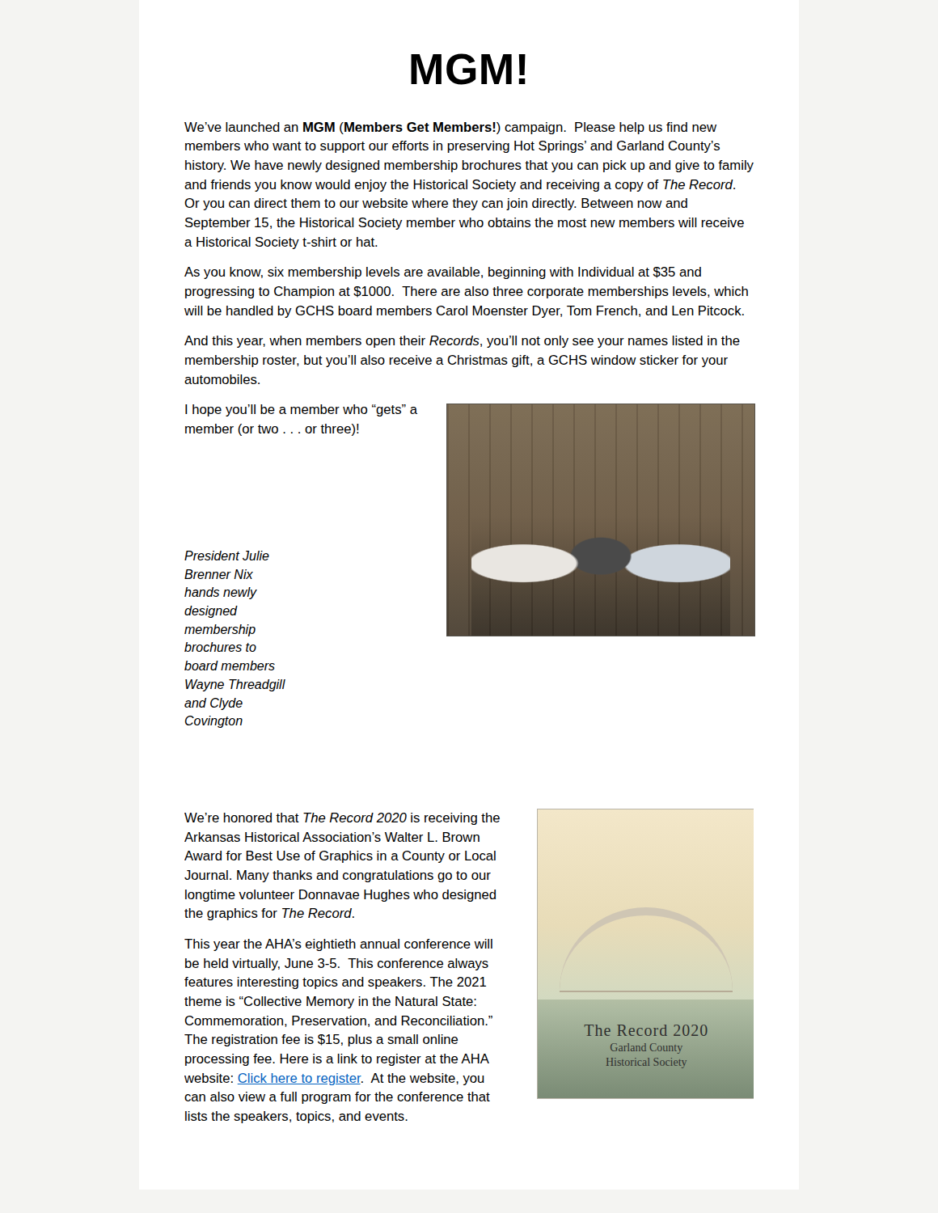MGM!
We’ve launched an MGM (Members Get Members!) campaign. Please help us find new members who want to support our efforts in preserving Hot Springs’ and Garland County’s history. We have newly designed membership brochures that you can pick up and give to family and friends you know would enjoy the Historical Society and receiving a copy of The Record. Or you can direct them to our website where they can join directly. Between now and September 15, the Historical Society member who obtains the most new members will receive a Historical Society t-shirt or hat.
As you know, six membership levels are available, beginning with Individual at $35 and progressing to Champion at $1000. There are also three corporate memberships levels, which will be handled by GCHS board members Carol Moenster Dyer, Tom French, and Len Pitcock.
And this year, when members open their Records, you’ll not only see your names listed in the membership roster, but you’ll also receive a Christmas gift, a GCHS window sticker for your automobiles.
I hope you’ll be a member who “gets” a member (or two . . . or three)!
President Julie Brenner Nix hands newly designed membership brochures to board members Wayne Threadgill and Clyde Covington
The Record 2020 Garland County Historical Society
We’re honored that The Record 2020 is receiving the Arkansas Historical Association’s Walter L. Brown Award for Best Use of Graphics in a County or Local Journal. Many thanks and congratulations go to our longtime volunteer Donnavae Hughes who designed the graphics for The Record.
This year the AHA’s eightieth annual conference will be held virtually, June 3-5. This conference always features interesting topics and speakers. The 2021 theme is “Collective Memory in the Natural State: Commemoration, Preservation, and Reconciliation.” The registration fee is $15, plus a small online processing fee. Here is a link to register at the AHA website: Click here to register. At the website, you can also view a full program for the conference that lists the speakers, topics, and events.